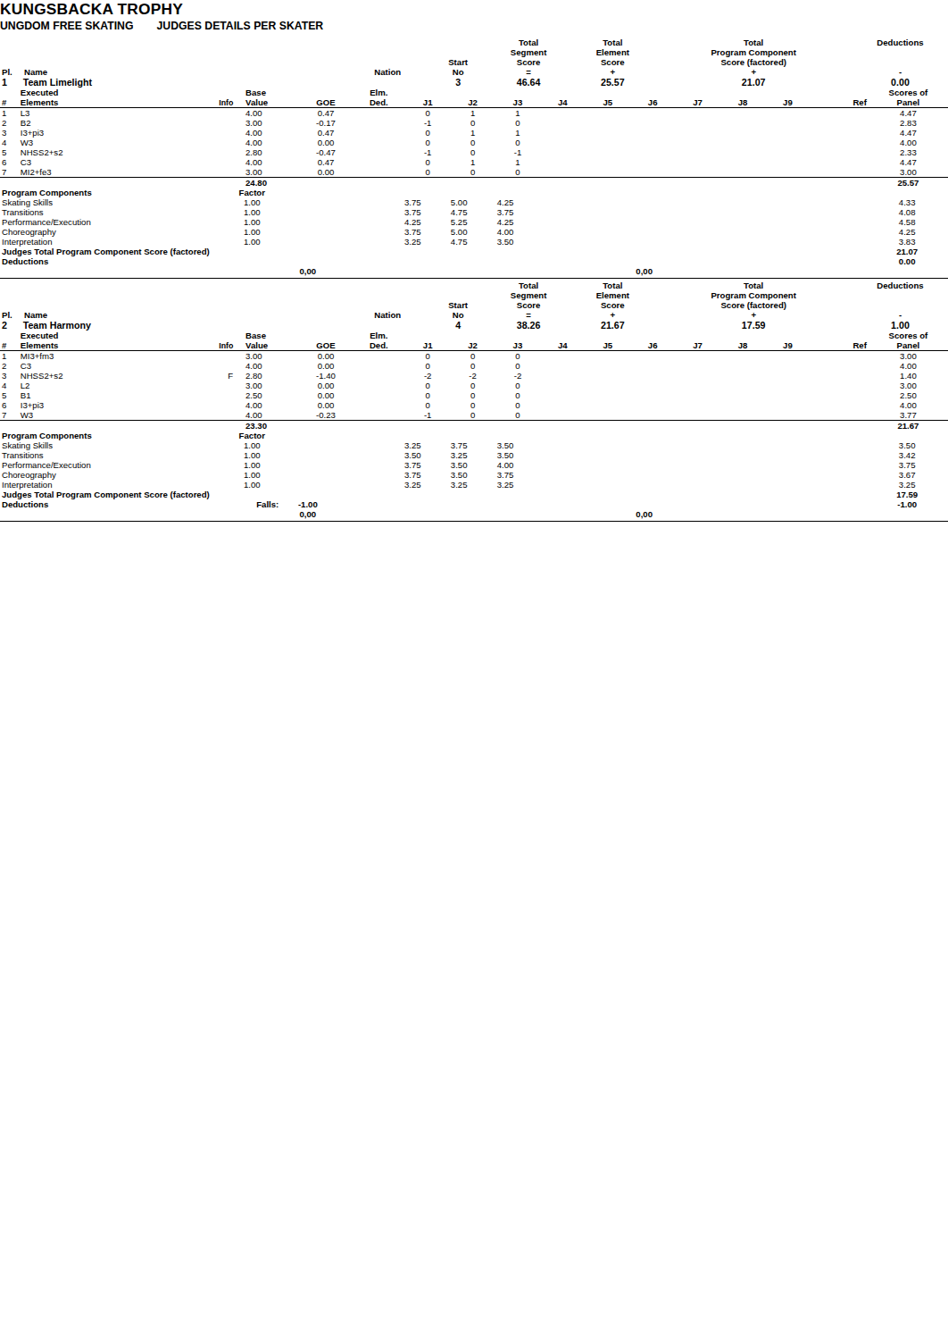KUNGSBACKA TROPHY
UNGDOM FREE SKATING JUDGES DETAILS PER SKATER
| Pl. Name | Nation | Start No | Total Segment Score = | Total Element Score + | Total Program Component Score (factored) + | Deductions - |
| 1 Team Limelight | | 3 | 46.64 | 25.57 | 21.07 | 0.00 |
| # | Executed Elements | Info | Base Value | GOE | Elm. Ded. | J1 | J2 | J3 | J4 | J5 | J6 | J7 | J8 | J9 | Ref | Scores of Panel |
| 1 | L3 | | 4.00 | 0.47 | | 0 | 1 | 1 | | | | | | | | 4.47 |
| 2 | B2 | | 3.00 | -0.17 | | -1 | 0 | 0 | | | | | | | | 2.83 |
| 3 | I3+pi3 | | 4.00 | 0.47 | | 0 | 1 | 1 | | | | | | | | 4.47 |
| 4 | W3 | | 4.00 | 0.00 | | 0 | 0 | 0 | | | | | | | | 4.00 |
| 5 | NHSS2+s2 | | 2.80 | -0.47 | | -1 | 0 | -1 | | | | | | | | 2.33 |
| 6 | C3 | | 4.00 | 0.47 | | 0 | 1 | 1 | | | | | | | | 4.47 |
| 7 | MI2+fe3 | | 3.00 | 0.00 | | 0 | 0 | 0 | | | | | | | | 3.00 |
| | | | 24.80 | | | | | | | | | | | | | 25.57 |
| Program Components | Factor | | | | | | | | | | | | | |
| Skating Skills | 1.00 | | | 3.75 | 5.00 | 4.25 | | | | | | | | 4.33 |
| Transitions | 1.00 | | | 3.75 | 4.75 | 3.75 | | | | | | | | 4.08 |
| Performance/Execution | 1.00 | | | 4.25 | 5.25 | 4.25 | | | | | | | | 4.58 |
| Choreography | 1.00 | | | 3.75 | 5.00 | 4.00 | | | | | | | | 4.25 |
| Interpretation | 1.00 | | | 3.25 | 4.75 | 3.50 | | | | | | | | 3.83 |
| Judges Total Program Component Score (factored) | | | | | | | | | | | 21.07 |
| Deductions | | | | | | | | | | | | | | 0.00 |
| | | 0,00 | | | | | | | 0,00 | | | | | |
| Pl. Name | Nation | Start No | Total Segment Score = | Total Element Score + | Total Program Component Score (factored) + | Deductions - |
| 2 Team Harmony | | 4 | 38.26 | 21.67 | 17.59 | 1.00 |
| # | Executed Elements | Info | Base Value | GOE | Elm. Ded. | J1 | J2 | J3 | J4 | J5 | J6 | J7 | J8 | J9 | Ref | Scores of Panel |
| 1 | MI3+fm3 | | 3.00 | 0.00 | | 0 | 0 | 0 | | | | | | | | 3.00 |
| 2 | C3 | | 4.00 | 0.00 | | 0 | 0 | 0 | | | | | | | | 4.00 |
| 3 | NHSS2+s2 | F | 2.80 | -1.40 | | -2 | -2 | -2 | | | | | | | | 1.40 |
| 4 | L2 | | 3.00 | 0.00 | | 0 | 0 | 0 | | | | | | | | 3.00 |
| 5 | B1 | | 2.50 | 0.00 | | 0 | 0 | 0 | | | | | | | | 2.50 |
| 6 | I3+pi3 | | 4.00 | 0.00 | | 0 | 0 | 0 | | | | | | | | 4.00 |
| 7 | W3 | | 4.00 | -0.23 | | -1 | 0 | 0 | | | | | | | | 3.77 |
| | | | 23.30 | | | | | | | | | | | | | 21.67 |
| Program Components | Factor | | | | | | | | | | | | | |
| Skating Skills | 1.00 | | | 3.25 | 3.75 | 3.50 | | | | | | | | 3.50 |
| Transitions | 1.00 | | | 3.50 | 3.25 | 3.50 | | | | | | | | 3.42 |
| Performance/Execution | 1.00 | | | 3.75 | 3.50 | 4.00 | | | | | | | | 3.75 |
| Choreography | 1.00 | | | 3.75 | 3.50 | 3.75 | | | | | | | | 3.67 |
| Interpretation | 1.00 | | | 3.25 | 3.25 | 3.25 | | | | | | | | 3.25 |
| Judges Total Program Component Score (factored) | | | | | | | | | | | 17.59 |
| Deductions | Falls: | -1.00 | | | | | | | | | | | | -1.00 |
| | | 0,00 | | | | | | | 0,00 | | | | | |